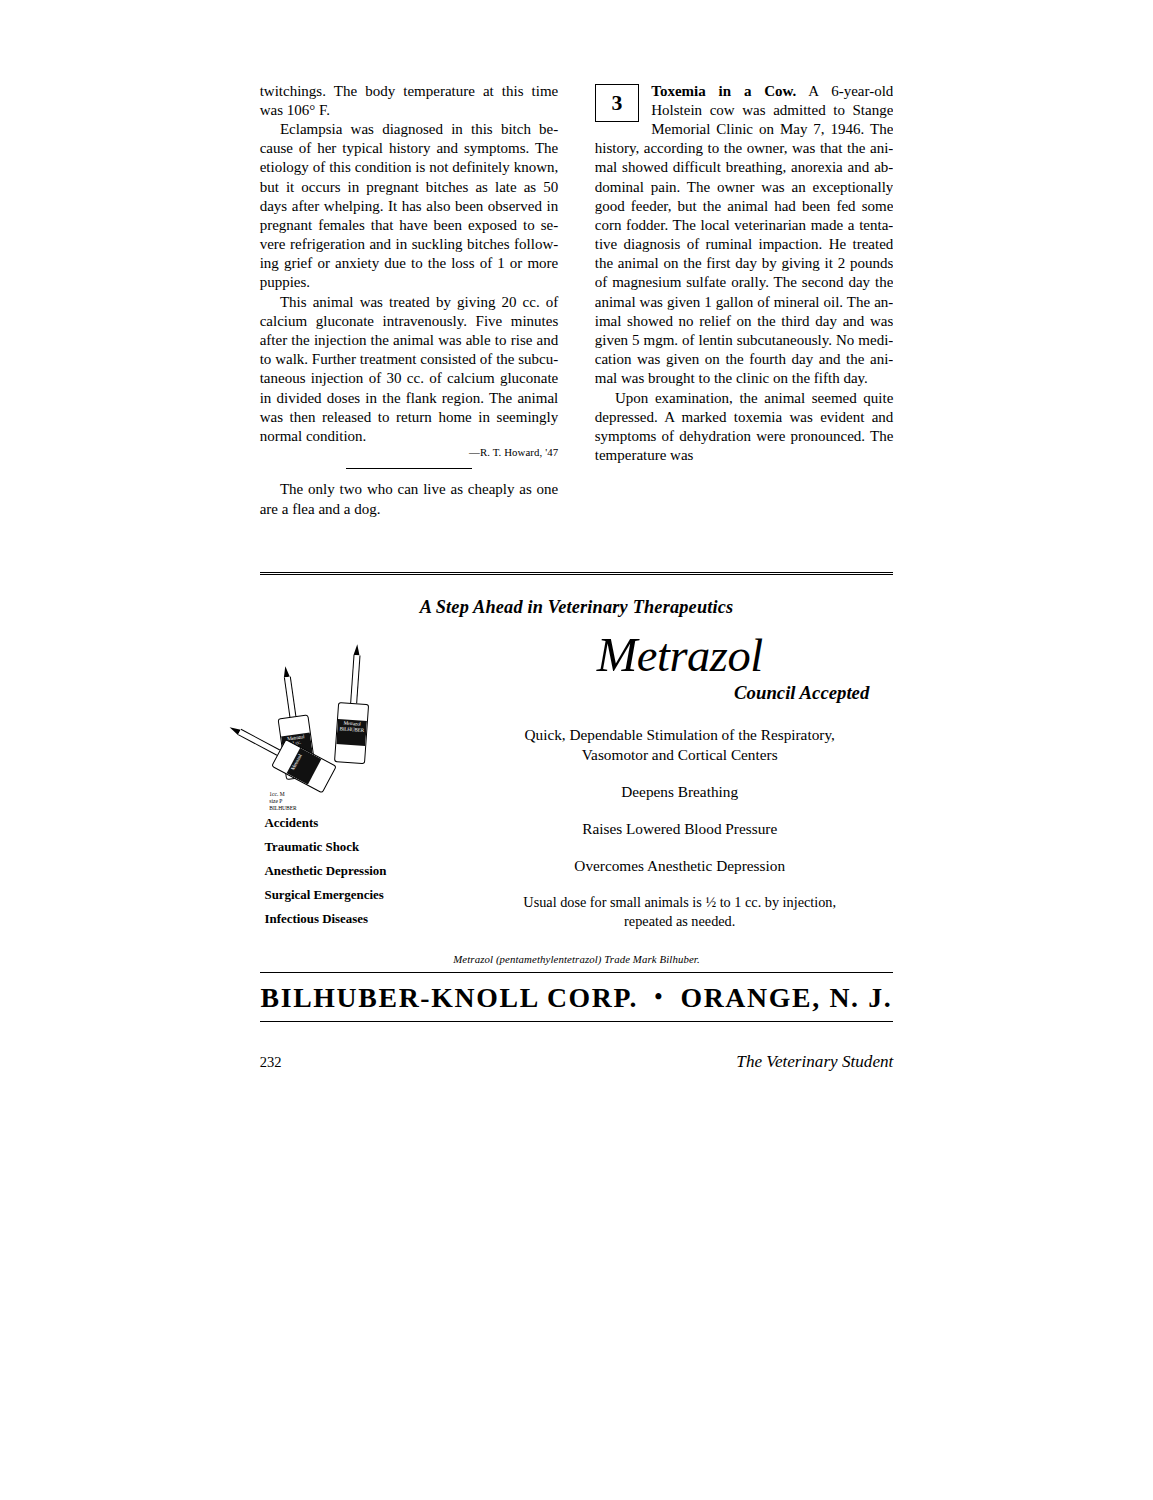twitchings. The body temperature at this time was 106° F.
Eclampsia was diagnosed in this bitch because of her typical history and symptoms. The etiology of this condition is not definitely known, but it occurs in pregnant bitches as late as 50 days after whelping. It has also been observed in pregnant females that have been exposed to severe refrigeration and in suckling bitches following grief or anxiety due to the loss of 1 or more puppies.
This animal was treated by giving 20 cc. of calcium gluconate intravenously. Five minutes after the injection the animal was able to rise and to walk. Further treatment consisted of the subcutaneous injection of 30 cc. of calcium gluconate in divided doses in the flank region. The animal was then released to return home in seemingly normal condition.
—R. T. Howard, '47
The only two who can live as cheaply as one are a flea and a dog.
3
Toxemia in a Cow. A 6-year-old Holstein cow was admitted to Stange Memorial Clinic on May 7, 1946. The history, according to the owner, was that the animal showed difficult breathing, anorexia and abdominal pain. The owner was an exceptionally good feeder, but the animal had been fed some corn fodder. The local veterinarian made a tentative diagnosis of ruminal impaction. He treated the animal on the first day by giving it 2 pounds of magnesium sulfate orally. The second day the animal was given 1 gallon of mineral oil. The animal showed no relief on the third day and was given 5 mgm. of lentin subcutaneously. No medication was given on the fourth day and the animal was brought to the clinic on the fifth day.
Upon examination, the animal seemed quite depressed. A marked toxemia was evident and symptoms of dehydration were pronounced. The temperature was
A Step Ahead in Veterinary Therapeutics
Metrazol
1 cc.
Metrazol
BILHUBER
Metrazol
1cc. M
size P
BILHUBER
Accidents
Traumatic Shock
Anesthetic Depression
Surgical Emergencies
Infectious Diseases
Metrazol
Council Accepted
Quick, Dependable Stimulation of the Respiratory,
Vasomotor and Cortical Centers
Deepens Breathing
Raises Lowered Blood Pressure
Overcomes Anesthetic Depression
Usual dose for small animals is ½ to 1 cc. by injection,
repeated as needed.
Metrazol (pentamethylentetrazol) Trade Mark Bilhuber.
BILHUBER-KNOLL CORP. • ORANGE, N. J.
232
The Veterinary Student